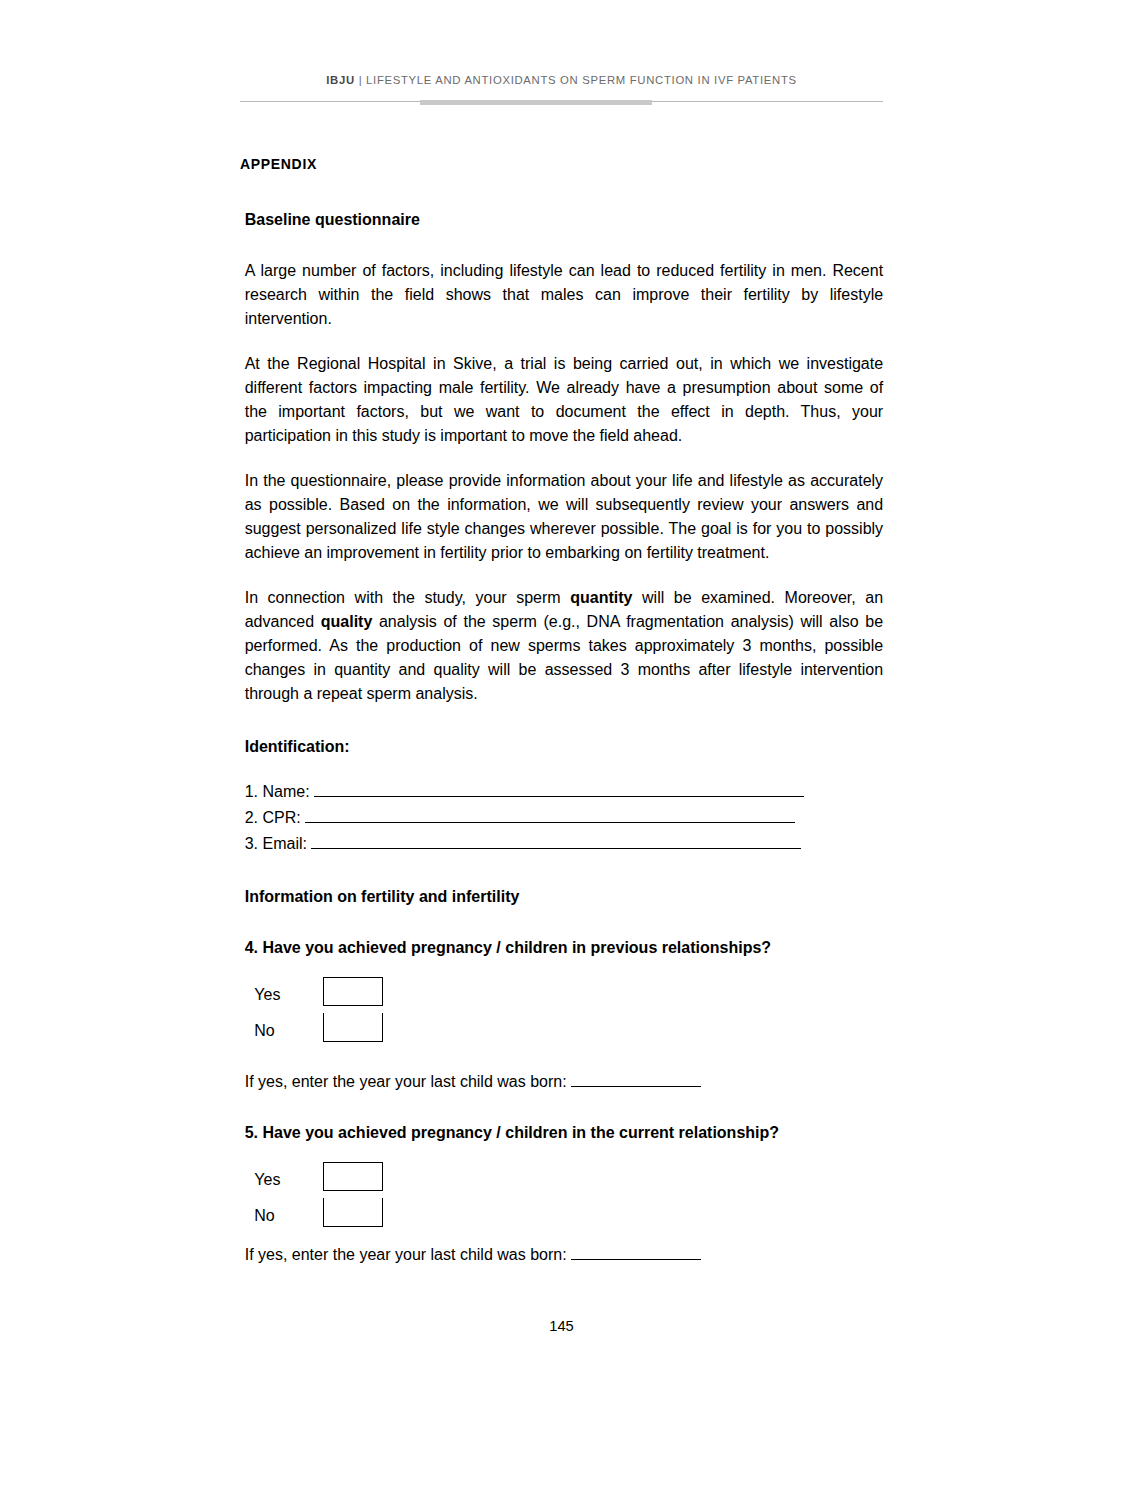IBJU | Lifestyle and antioxidants on sperm function in IVF patients
Appendix
Baseline questionnaire
A large number of factors, including lifestyle can lead to reduced fertility in men. Recent research within the field shows that males can improve their fertility by lifestyle intervention.
At the Regional Hospital in Skive, a trial is being carried out, in which we investigate different factors impacting male fertility. We already have a presumption about some of the important factors, but we want to document the effect in depth. Thus, your participation in this study is important to move the field ahead.
In the questionnaire, please provide information about your life and lifestyle as accurately as possible. Based on the information, we will subsequently review your answers and suggest personalized life style changes wherever possible. The goal is for you to possibly achieve an improvement in fertility prior to embarking on fertility treatment.
In connection with the study, your sperm quantity will be examined. Moreover, an advanced quality analysis of the sperm (e.g., DNA fragmentation analysis) will also be performed. As the production of new sperms takes approximately 3 months, possible changes in quantity and quality will be assessed 3 months after lifestyle intervention through a repeat sperm analysis.
Identification:
1. Name:
2. CPR:
3. Email:
Information on fertility and infertility
4. Have you achieved pregnancy / children in previous relationships?
| Yes | |
| No | |
If yes, enter the year your last child was born:
5. Have you achieved pregnancy / children in the current relationship?
| Yes | |
| No | |
If yes, enter the year your last child was born:
145